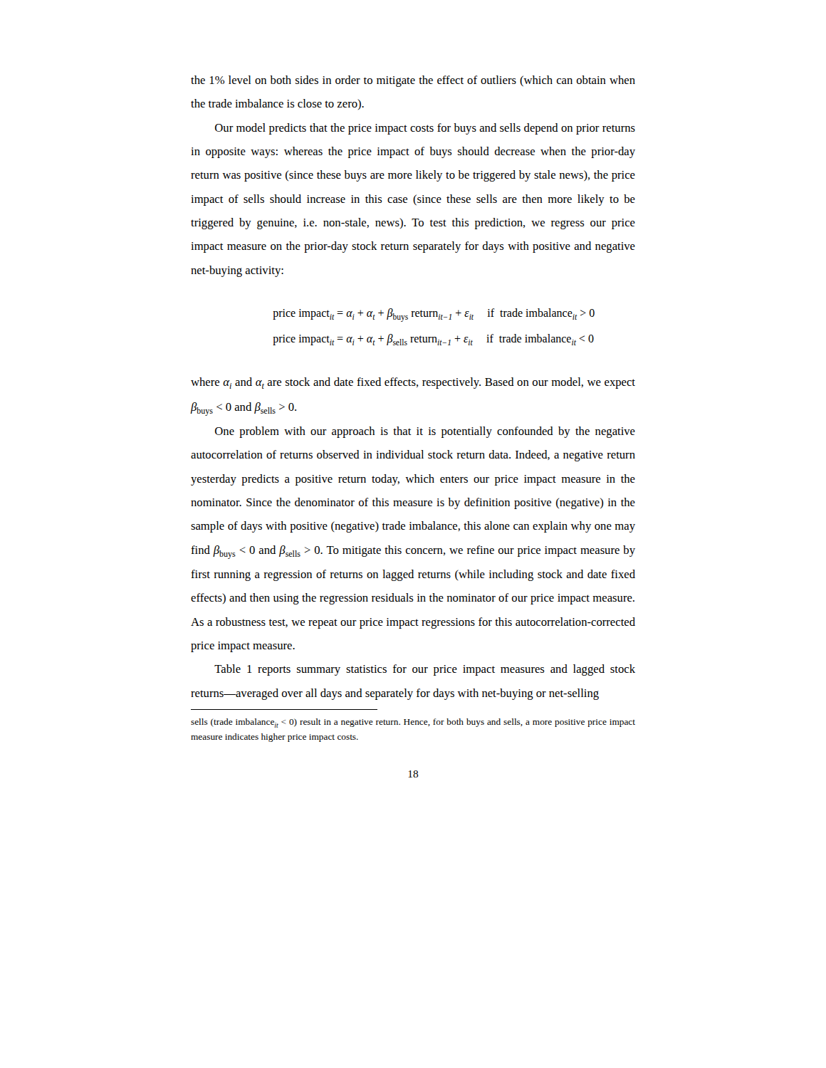the 1% level on both sides in order to mitigate the effect of outliers (which can obtain when the trade imbalance is close to zero).
Our model predicts that the price impact costs for buys and sells depend on prior returns in opposite ways: whereas the price impact of buys should decrease when the prior-day return was positive (since these buys are more likely to be triggered by stale news), the price impact of sells should increase in this case (since these sells are then more likely to be triggered by genuine, i.e. non-stale, news). To test this prediction, we regress our price impact measure on the prior-day stock return separately for days with positive and negative net-buying activity:
price impactit = αi + αt + βbuys returnit−1 + εitif trade imbalanceit > 0 price impactit = αi + αt + βsells returnit−1 + εitif trade imbalanceit < 0
where αi and αt are stock and date fixed effects, respectively. Based on our model, we expect βbuys < 0 and βsells > 0.
One problem with our approach is that it is potentially confounded by the negative autocorrelation of returns observed in individual stock return data. Indeed, a negative return yesterday predicts a positive return today, which enters our price impact measure in the nominator. Since the denominator of this measure is by definition positive (negative) in the sample of days with positive (negative) trade imbalance, this alone can explain why one may find βbuys < 0 and βsells > 0. To mitigate this concern, we refine our price impact measure by first running a regression of returns on lagged returns (while including stock and date fixed effects) and then using the regression residuals in the nominator of our price impact measure. As a robustness test, we repeat our price impact regressions for this autocorrelation-corrected price impact measure.
Table 1 reports summary statistics for our price impact measures and lagged stock returns—averaged over all days and separately for days with net-buying or net-selling
sells (trade imbalanceit < 0) result in a negative return. Hence, for both buys and sells, a more positive price impact measure indicates higher price impact costs.
18